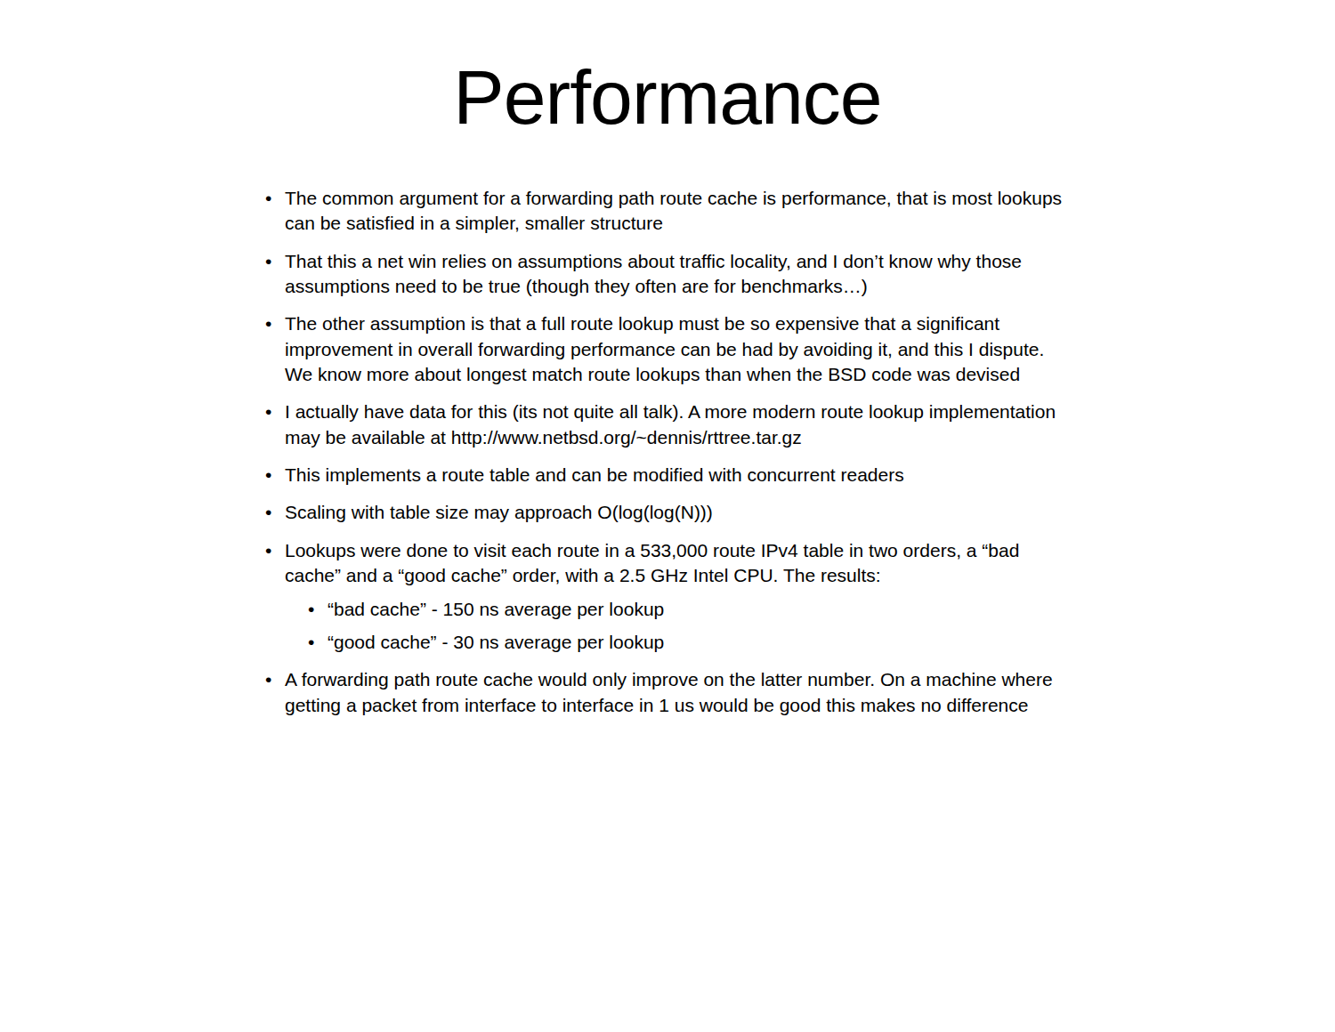Performance
The common argument for a forwarding path route cache is performance, that is most lookups can be satisfied in a simpler, smaller structure
That this a net win relies on assumptions about traffic locality, and I don’t know why those assumptions need to be true (though they often are for benchmarks…)
The other assumption is that a full route lookup must be so expensive that a significant improvement in overall forwarding performance can be had by avoiding it, and this I dispute. We know more about longest match route lookups than when the BSD code was devised
I actually have data for this (its not quite all talk). A more modern route lookup implementation may be available at http://www.netbsd.org/~dennis/rttree.tar.gz
This implements a route table and can be modified with concurrent readers
Scaling with table size may approach O(log(log(N)))
Lookups were done to visit each route in a 533,000 route IPv4 table in two orders, a “bad cache” and a “good cache” order, with a 2.5 GHz Intel CPU. The results:
“bad cache” - 150 ns average per lookup
“good cache” - 30 ns average per lookup
A forwarding path route cache would only improve on the latter number. On a machine where getting a packet from interface to interface in 1 us would be good this makes no difference